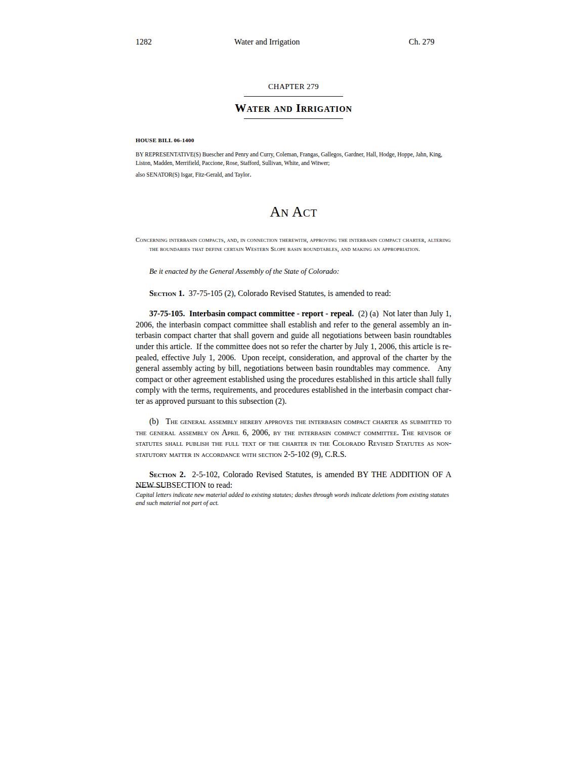1282
Water and Irrigation
Ch. 279
CHAPTER 279
Water and Irrigation
HOUSE BILL 06-1400
BY REPRESENTATIVE(S) Buescher and Penry and Curry, Coleman, Frangas, Gallegos, Gardner, Hall, Hodge, Hoppe, Jahn, King, Liston, Madden, Merrifield, Paccione, Rose, Stafford, Sullivan, White, and Witwer; also SENATOR(S) Isgar, Fitz-Gerald, and Taylor.
An Act
Concerning interbasin compacts, and, in connection therewith, approving the interbasin compact charter, altering the boundaries that define certain Western Slope basin roundtables, and making an appropriation.
Be it enacted by the General Assembly of the State of Colorado:
Section 1. 37-75-105 (2), Colorado Revised Statutes, is amended to read:
37-75-105. Interbasin compact committee - report - repeal. (2) (a) Not later than July 1, 2006, the interbasin compact committee shall establish and refer to the general assembly an interbasin compact charter that shall govern and guide all negotiations between basin roundtables under this article. If the committee does not so refer the charter by July 1, 2006, this article is repealed, effective July 1, 2006. Upon receipt, consideration, and approval of the charter by the general assembly acting by bill, negotiations between basin roundtables may commence. Any compact or other agreement established using the procedures established in this article shall fully comply with the terms, requirements, and procedures established in the interbasin compact charter as approved pursuant to this subsection (2).
(b) The general assembly hereby approves the interbasin compact charter as submitted to the general assembly on April 6, 2006, by the interbasin compact committee. The revisor of statutes shall publish the full text of the charter in the Colorado Revised Statutes as nonstatutory matter in accordance with section 2-5-102 (9), C.R.S.
Section 2. 2-5-102, Colorado Revised Statutes, is amended BY THE ADDITION OF A NEW SUBSECTION to read:
Capital letters indicate new material added to existing statutes; dashes through words indicate deletions from existing statutes and such material not part of act.